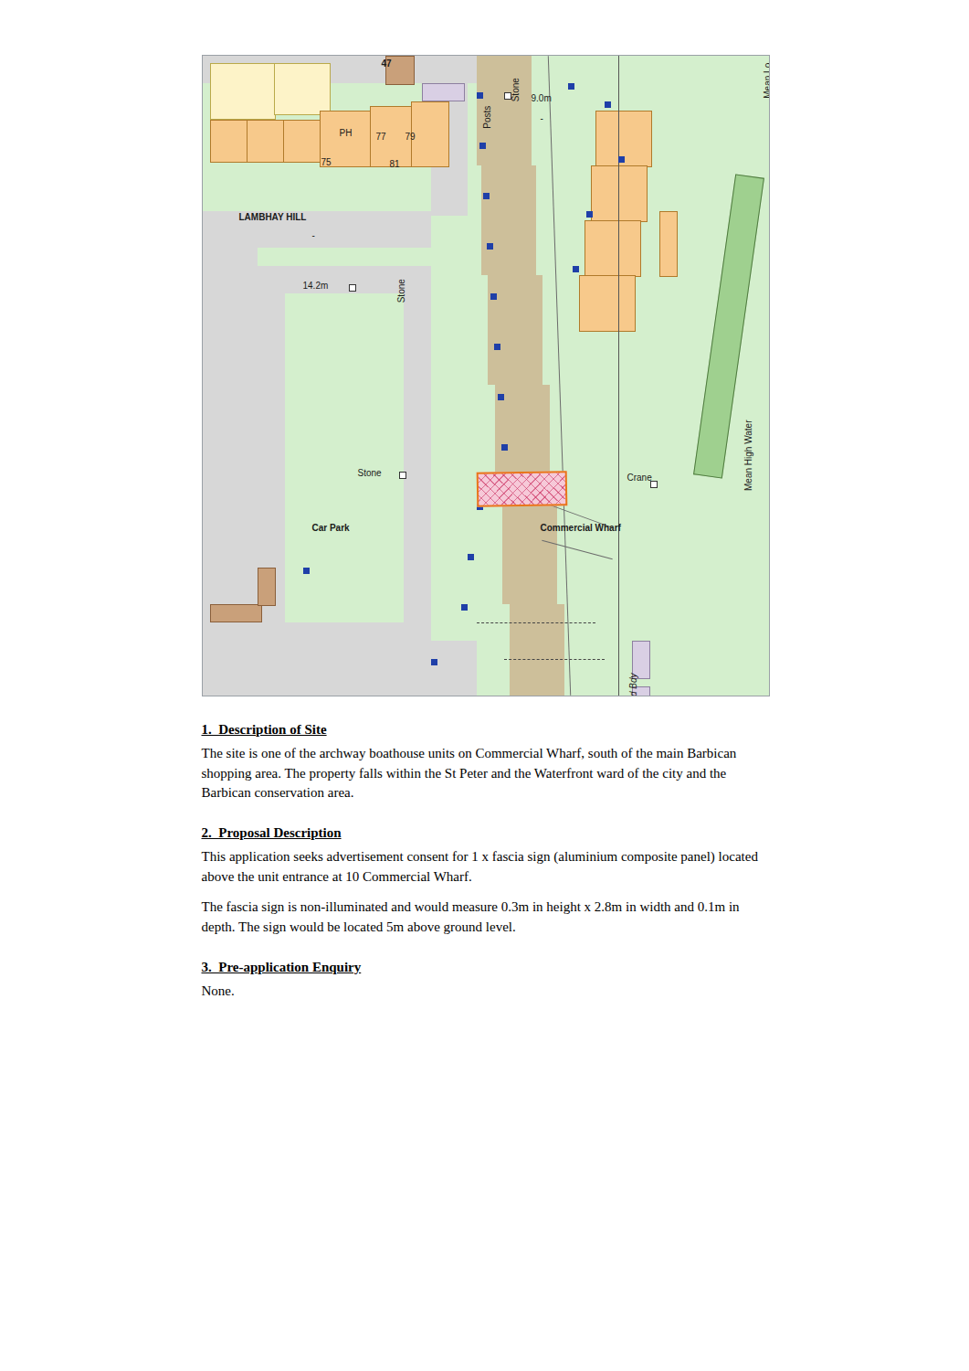47 PH 75 77 79 81 LAMBHAY HILL - 14.2m Stone Stone Posts 9.0m - Mean Lo Mean High Water Stone Car Park Commercial Wharf Crane Ward Bdy
1. Description of Site
The site is one of the archway boathouse units on Commercial Wharf, south of the main Barbican shopping area. The property falls within the St Peter and the Waterfront ward of the city and the Barbican conservation area.
2. Proposal Description
This application seeks advertisement consent for 1 x fascia sign (aluminium composite panel) located above the unit entrance at 10 Commercial Wharf.
The fascia sign is non-illuminated and would measure 0.3m in height x 2.8m in width and 0.1m in depth. The sign would be located 5m above ground level.
3. Pre-application Enquiry
None.